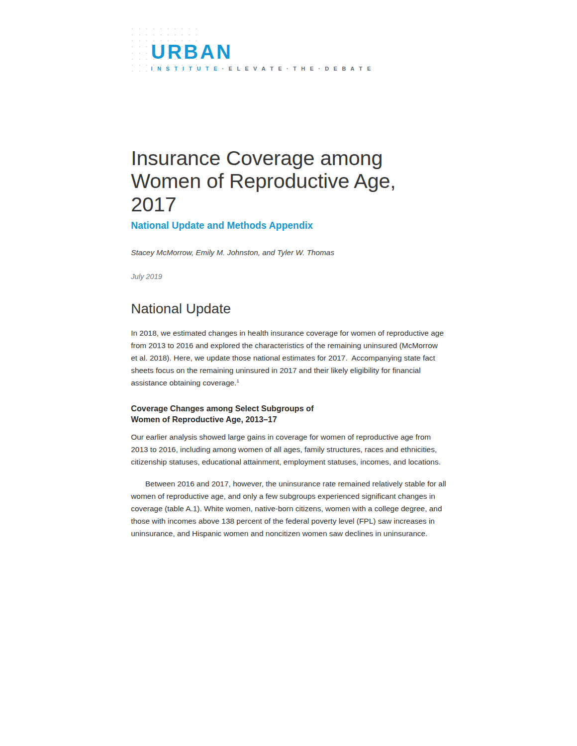· · · · · · · · · · · · · · · · · · · · · · · · · · · · · · · · · · · · · · · · · · · · · · · · · · · · · · · · · · · · · · · · · · · · · · · · · · · · · · · ·
URBAN
I N S T I T U T E · E L E V A T E · T H E · D E B A T E
Insurance Coverage among
Women of Reproductive Age, 2017
National Update and Methods Appendix
Stacey McMorrow, Emily M. Johnston, and Tyler W. Thomas
July 2019
National Update
In 2018, we estimated changes in health insurance coverage for women of reproductive age from 2013 to 2016 and explored the characteristics of the remaining uninsured (McMorrow et al. 2018). Here, we update those national estimates for 2017. Accompanying state fact sheets focus on the remaining uninsured in 2017 and their likely eligibility for financial assistance obtaining coverage.1
Coverage Changes among Select Subgroups of
Women of Reproductive Age, 2013–17
Our earlier analysis showed large gains in coverage for women of reproductive age from 2013 to 2016, including among women of all ages, family structures, races and ethnicities, citizenship statuses, educational attainment, employment statuses, incomes, and locations.
Between 2016 and 2017, however, the uninsurance rate remained relatively stable for all women of reproductive age, and only a few subgroups experienced significant changes in coverage (table A.1). White women, native-born citizens, women with a college degree, and those with incomes above 138 percent of the federal poverty level (FPL) saw increases in uninsurance, and Hispanic women and noncitizen women saw declines in uninsurance.